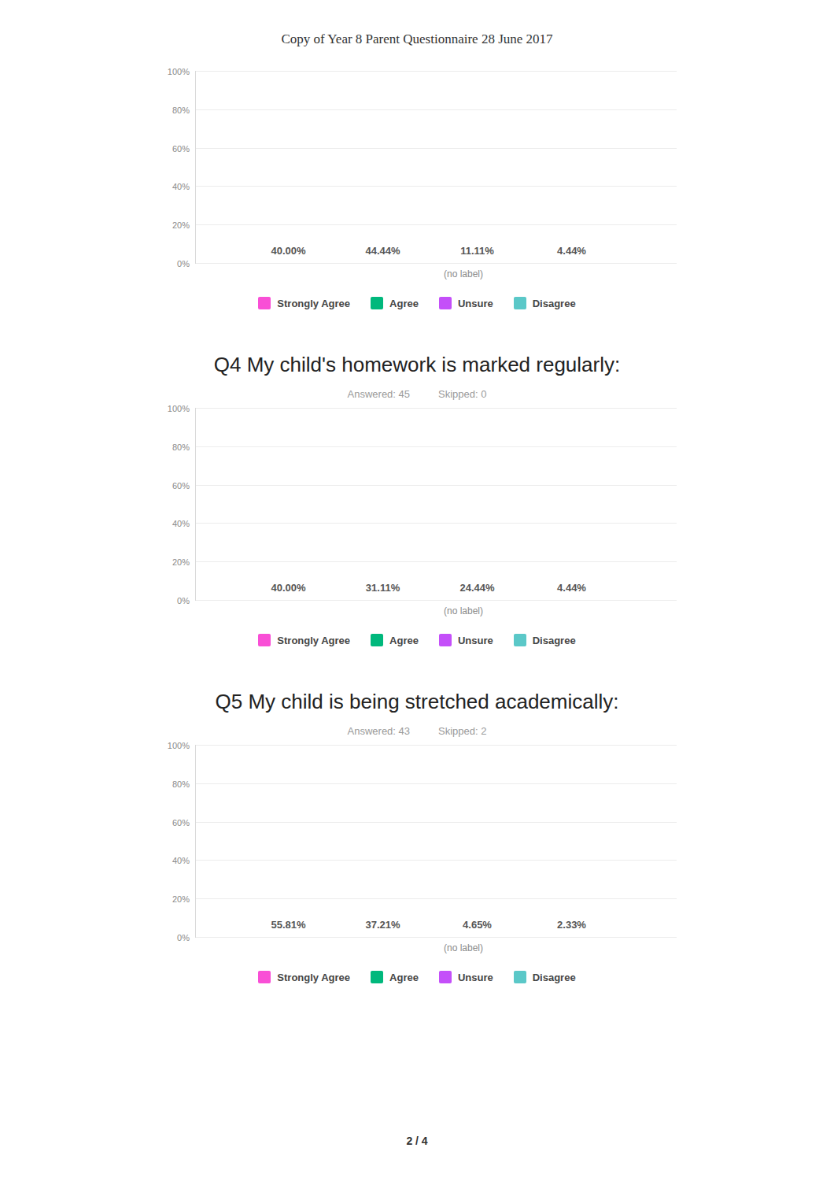Copy of Year 8 Parent Questionnaire 28 June 2017
100%
80%
60%
40%
20%
0%
40.00%
44.44%
11.11%
4.44%
(no label)
Strongly Agree
Agree
Unsure
Disagree
Q4 My child's homework is marked regularly:
Answered: 45 Skipped: 0
100%
80%
60%
40%
20%
0%
40.00%
31.11%
24.44%
4.44%
(no label)
Strongly Agree
Agree
Unsure
Disagree
Q5 My child is being stretched academically:
Answered: 43 Skipped: 2
100%
80%
60%
40%
20%
0%
55.81%
37.21%
4.65%
2.33%
(no label)
Strongly Agree
Agree
Unsure
Disagree
2 / 4